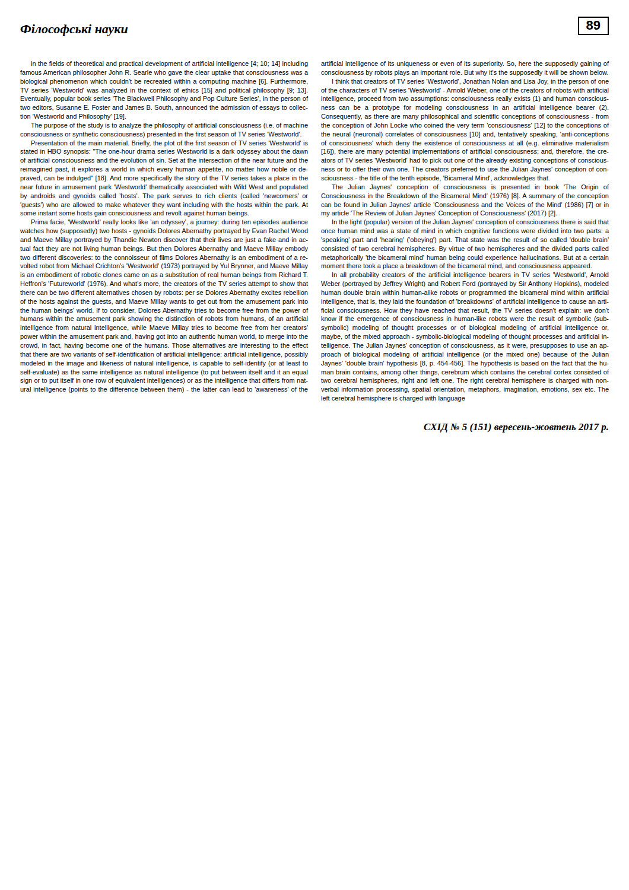Філософські науки
89
in the fields of theoretical and practical development of artificial intelligence [4; 10; 14] including famous American philosopher John R. Searle who gave the clear uptake that consciousness was a biological phenomenon which couldn't be recreated within a computing machine [6]. Furthermore, TV series 'Westworld' was analyzed in the context of ethics [15] and political philosophy [9; 13]. Eventually, popular book series 'The Blackwell Philosophy and Pop Culture Series', in the person of two editors, Susanne E. Foster and James B. South, announced the admission of essays to collection 'Westworld and Philosophy' [19].
The purpose of the study is to analyze the philosophy of artificial consciousness (i.e. of machine consciousness or synthetic consciousness) presented in the first season of TV series 'Westworld'.
Presentation of the main material. Briefly, the plot of the first season of TV series 'Westworld' is stated in HBO synopsis: "The one-hour drama series Westworld is a dark odyssey about the dawn of artificial consciousness and the evolution of sin. Set at the intersection of the near future and the reimagined past, it explores a world in which every human appetite, no matter how noble or depraved, can be indulged" [18]. And more specifically the story of the TV series takes a place in the near future in amusement park 'Westworld' thematically associated with Wild West and populated by androids and gynoids called 'hosts'. The park serves to rich clients (called 'newcomers' or 'guests') who are allowed to make whatever they want including with the hosts within the park. At some instant some hosts gain consciousness and revolt against human beings.
Prima facie, 'Westworld' really looks like 'an odyssey', a journey: during ten episodes audience watches how (supposedly) two hosts - gynoids Dolores Abernathy portrayed by Evan Rachel Wood and Maeve Millay portrayed by Thandie Newton discover that their lives are just a fake and in actual fact they are not living human beings. But then Dolores Abernathy and Maeve Millay embody two different discoveries: to the connoisseur of films Dolores Abernathy is an embodiment of a revolted robot from Michael Crichton's 'Westworld' (1973) portrayed by Yul Brynner, and Maeve Millay is an embodiment of robotic clones came on as a substitution of real human beings from Richard T. Heffron's 'Futureworld' (1976). And what's more, the creators of the TV series attempt to show that there can be two different alternatives chosen by robots: per se Dolores Abernathy excites rebellion of the hosts against the guests, and Maeve Millay wants to get out from the amusement park into the human beings' world. If to consider, Dolores Abernathy tries to become free from the power of humans within the amusement park showing the distinction of robots from humans, of an artificial intelligence from natural intelligence, while Maeve Millay tries to become free from her creators' power within the amusement park and, having got into an authentic human world, to merge into the crowd, in fact, having become one of the humans. Those alternatives are interesting to the effect that there are two variants of self-identification of artificial intelligence: artificial intelligence, possibly modeled in the image and likeness of natural intelligence, is capable to self-identify (or at least to self-evaluate) as the same intelligence as natural intelligence (to put between itself and it an equal sign or to put itself in one row of equivalent intelligences) or as the intelligence that differs from natural intelligence (points to the difference between them) - the latter can lead to 'awareness' of the artificial intelligence of its uniqueness or even of its superiority. So, here the supposedly gaining of consciousness by robots plays an important role. But why it's the supposedly it will be shown below.
I think that creators of TV series 'Westworld', Jonathan Nolan and Lisa Joy, in the person of one of the characters of TV series 'Westworld' - Arnold Weber, one of the creators of robots with artificial intelligence, proceed from two assumptions: consciousness really exists (1) and human consciousness can be a prototype for modeling consciousness in an artificial intelligence bearer (2). Consequently, as there are many philosophical and scientific conceptions of consciousness - from the conception of John Locke who coined the very term 'consciousness' [12] to the conceptions of the neural (neuronal) correlates of consciousness [10] and, tentatively speaking, 'anti-conceptions of consciousness' which deny the existence of consciousness at all (e.g. eliminative materialism [16]), there are many potential implementations of artificial consciousness; and, therefore, the creators of TV series 'Westworld' had to pick out one of the already existing conceptions of consciousness or to offer their own one. The creators preferred to use the Julian Jaynes' conception of consciousness - the title of the tenth episode, 'Bicameral Mind', acknowledges that.
The Julian Jaynes' conception of consciousness is presented in book 'The Origin of Consciousness in the Breakdown of the Bicameral Mind' (1976) [8]. A summary of the conception can be found in Julian Jaynes' article 'Consciousness and the Voices of the Mind' (1986) [7] or in my article 'The Review of Julian Jaynes' Conception of Consciousness' (2017) [2].
In the light (popular) version of the Julian Jaynes' conception of consciousness there is said that once human mind was a state of mind in which cognitive functions were divided into two parts: a 'speaking' part and 'hearing' ('obeying') part. That state was the result of so called 'double brain' consisted of two cerebral hemispheres. By virtue of two hemispheres and the divided parts called metaphorically 'the bicameral mind' human being could experience hallucinations. But at a certain moment there took a place a breakdown of the bicameral mind, and consciousness appeared.
In all probability creators of the artificial intelligence bearers in TV series 'Westworld', Arnold Weber (portrayed by Jeffrey Wright) and Robert Ford (portrayed by Sir Anthony Hopkins), modeled human double brain within human-alike robots or programmed the bicameral mind within artificial intelligence, that is, they laid the foundation of 'breakdowns' of artificial intelligence to cause an artificial consciousness. How they have reached that result, the TV series doesn't explain: we don't know if the emergence of consciousness in human-like robots were the result of symbolic (sub-symbolic) modeling of thought processes or of biological modeling of artificial intelligence or, maybe, of the mixed approach - symbolic-biological modeling of thought processes and artificial intelligence. The Julian Jaynes' conception of consciousness, as it were, presupposes to use an approach of biological modeling of artificial intelligence (or the mixed one) because of the Julian Jaynes' 'double brain' hypothesis [8, p. 454-456]. The hypothesis is based on the fact that the human brain contains, among other things, cerebrum which contains the cerebral cortex consisted of two cerebral hemispheres, right and left one. The right cerebral hemisphere is charged with non-verbal information processing, spatial orientation, metaphors, imagination, emotions, sex etc. The left cerebral hemisphere is charged with language
СХІД № 5 (151) вересень-жовтень 2017 р.